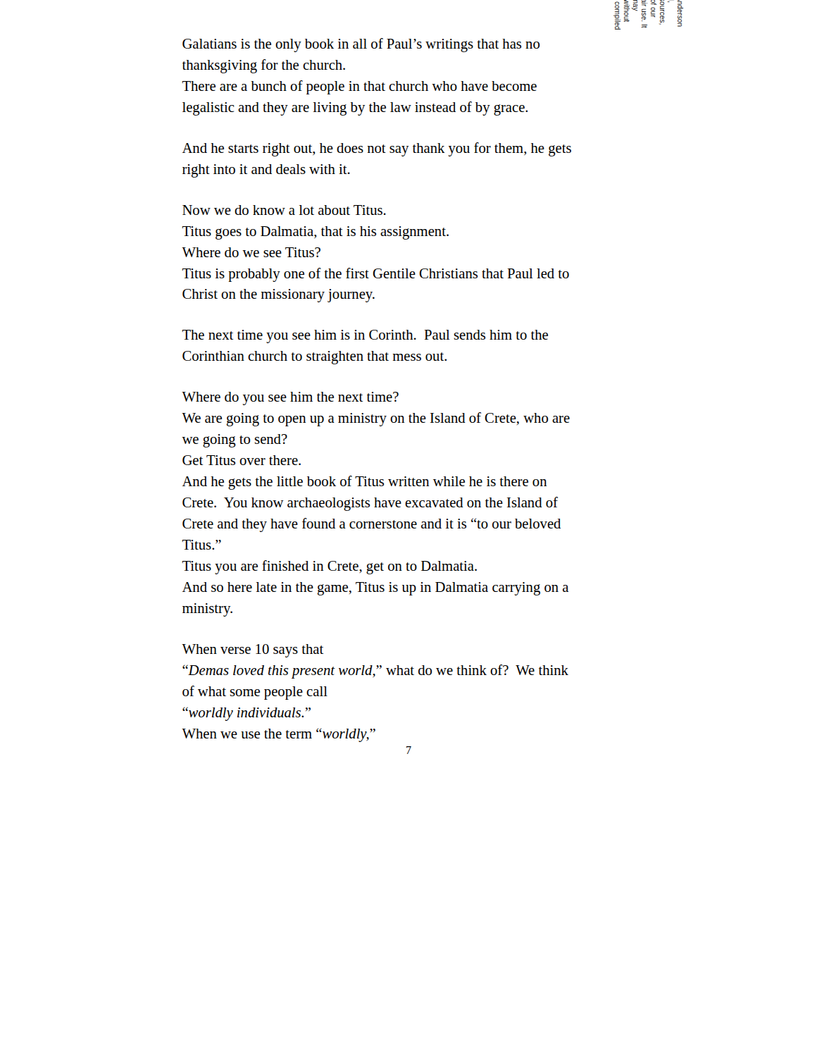Copyright © 2017 by Bible Teaching Resources by Don Anderson Ministries. The author's teacher notes incorporate quoted, paraphrased and summarized material from a variety of sources, all of which have been appropriately credited to the best of our ability. Quotations particularly reside within the realm of fair use. It is the nature of teacher notes to contain references that may prove difficult to accurately attribute. Any use of material without proper citation is unintentional. Teacher notes have been compiled by Ronnie Marroquin.
Galatians is the only book in all of Paul’s writings that has no thanksgiving for the church.
There are a bunch of people in that church who have become legalistic and they are living by the law instead of by grace.
And he starts right out, he does not say thank you for them, he gets right into it and deals with it.
Now we do know a lot about Titus.
Titus goes to Dalmatia, that is his assignment.
Where do we see Titus?
Titus is probably one of the first Gentile Christians that Paul led to Christ on the missionary journey.
The next time you see him is in Corinth. Paul sends him to the Corinthian church to straighten that mess out.
Where do you see him the next time?
We are going to open up a ministry on the Island of Crete, who are we going to send?
Get Titus over there.
And he gets the little book of Titus written while he is there on Crete. You know archaeologists have excavated on the Island of Crete and they have found a cornerstone and it is “to our beloved Titus.”
Titus you are finished in Crete, get on to Dalmatia.
And so here late in the game, Titus is up in Dalmatia carrying on a ministry.
When verse 10 says that
“Demas loved this present world,” what do we think of? We think of what some people call
“worldly individuals.”
When we use the term “worldly,”
7